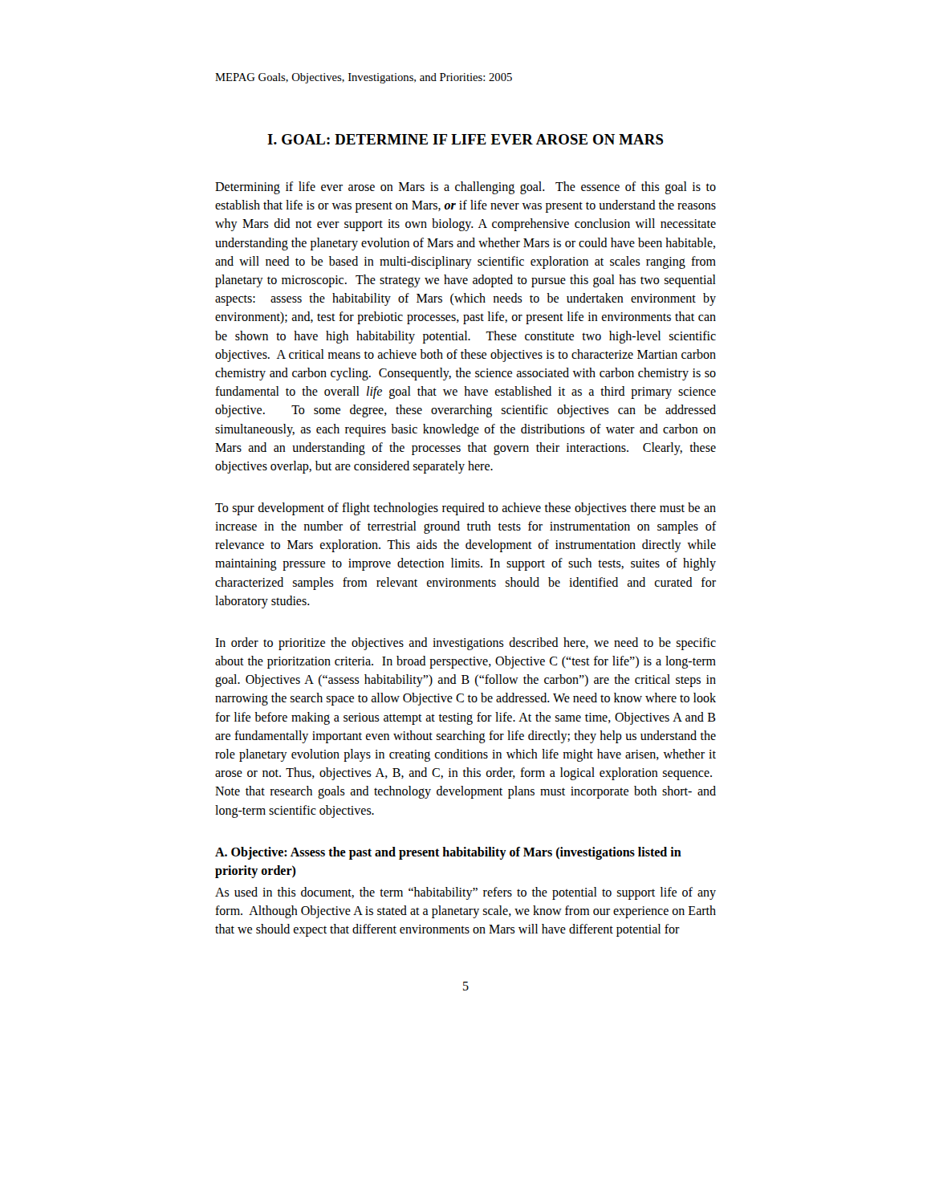MEPAG Goals, Objectives, Investigations, and Priorities: 2005
I. GOAL: DETERMINE IF LIFE EVER AROSE ON MARS
Determining if life ever arose on Mars is a challenging goal. The essence of this goal is to establish that life is or was present on Mars, or if life never was present to understand the reasons why Mars did not ever support its own biology. A comprehensive conclusion will necessitate understanding the planetary evolution of Mars and whether Mars is or could have been habitable, and will need to be based in multi-disciplinary scientific exploration at scales ranging from planetary to microscopic. The strategy we have adopted to pursue this goal has two sequential aspects: assess the habitability of Mars (which needs to be undertaken environment by environment); and, test for prebiotic processes, past life, or present life in environments that can be shown to have high habitability potential. These constitute two high-level scientific objectives. A critical means to achieve both of these objectives is to characterize Martian carbon chemistry and carbon cycling. Consequently, the science associated with carbon chemistry is so fundamental to the overall life goal that we have established it as a third primary science objective. To some degree, these overarching scientific objectives can be addressed simultaneously, as each requires basic knowledge of the distributions of water and carbon on Mars and an understanding of the processes that govern their interactions. Clearly, these objectives overlap, but are considered separately here.
To spur development of flight technologies required to achieve these objectives there must be an increase in the number of terrestrial ground truth tests for instrumentation on samples of relevance to Mars exploration. This aids the development of instrumentation directly while maintaining pressure to improve detection limits. In support of such tests, suites of highly characterized samples from relevant environments should be identified and curated for laboratory studies.
In order to prioritize the objectives and investigations described here, we need to be specific about the prioritzation criteria. In broad perspective, Objective C (“test for life”) is a long-term goal. Objectives A (“assess habitability”) and B (“follow the carbon”) are the critical steps in narrowing the search space to allow Objective C to be addressed. We need to know where to look for life before making a serious attempt at testing for life. At the same time, Objectives A and B are fundamentally important even without searching for life directly; they help us understand the role planetary evolution plays in creating conditions in which life might have arisen, whether it arose or not. Thus, objectives A, B, and C, in this order, form a logical exploration sequence. Note that research goals and technology development plans must incorporate both short- and long-term scientific objectives.
A. Objective: Assess the past and present habitability of Mars (investigations listed in priority order)
As used in this document, the term “habitability” refers to the potential to support life of any form. Although Objective A is stated at a planetary scale, we know from our experience on Earth that we should expect that different environments on Mars will have different potential for
5